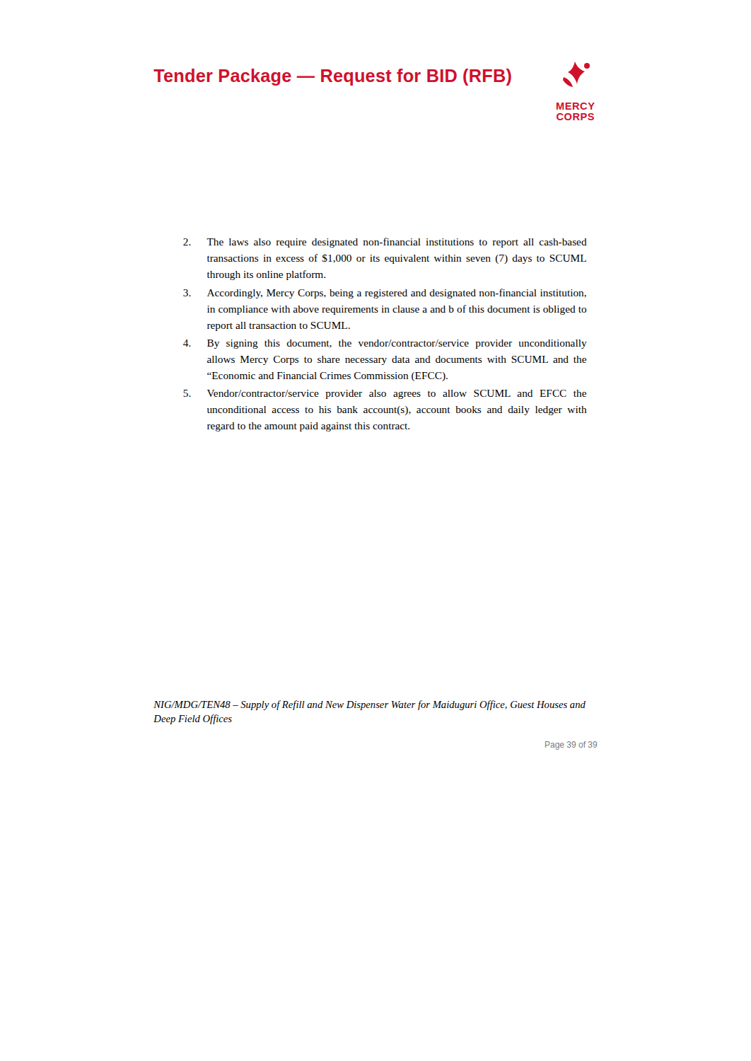Tender Package — Request for BID (RFB)
MERCY
CORPS
The laws also require designated non-financial institutions to report all cash-based transactions in excess of $1,000 or its equivalent within seven (7) days to SCUML through its online platform.
Accordingly, Mercy Corps, being a registered and designated non-financial institution, in compliance with above requirements in clause a and b of this document is obliged to report all transaction to SCUML.
By signing this document, the vendor/contractor/service provider unconditionally allows Mercy Corps to share necessary data and documents with SCUML and the “Economic and Financial Crimes Commission (EFCC).
Vendor/contractor/service provider also agrees to allow SCUML and EFCC the unconditional access to his bank account(s), account books and daily ledger with regard to the amount paid against this contract.
NIG/MDG/TEN48 – Supply of Refill and New Dispenser Water for Maiduguri Office, Guest Houses and Deep Field Offices
Page 39 of 39